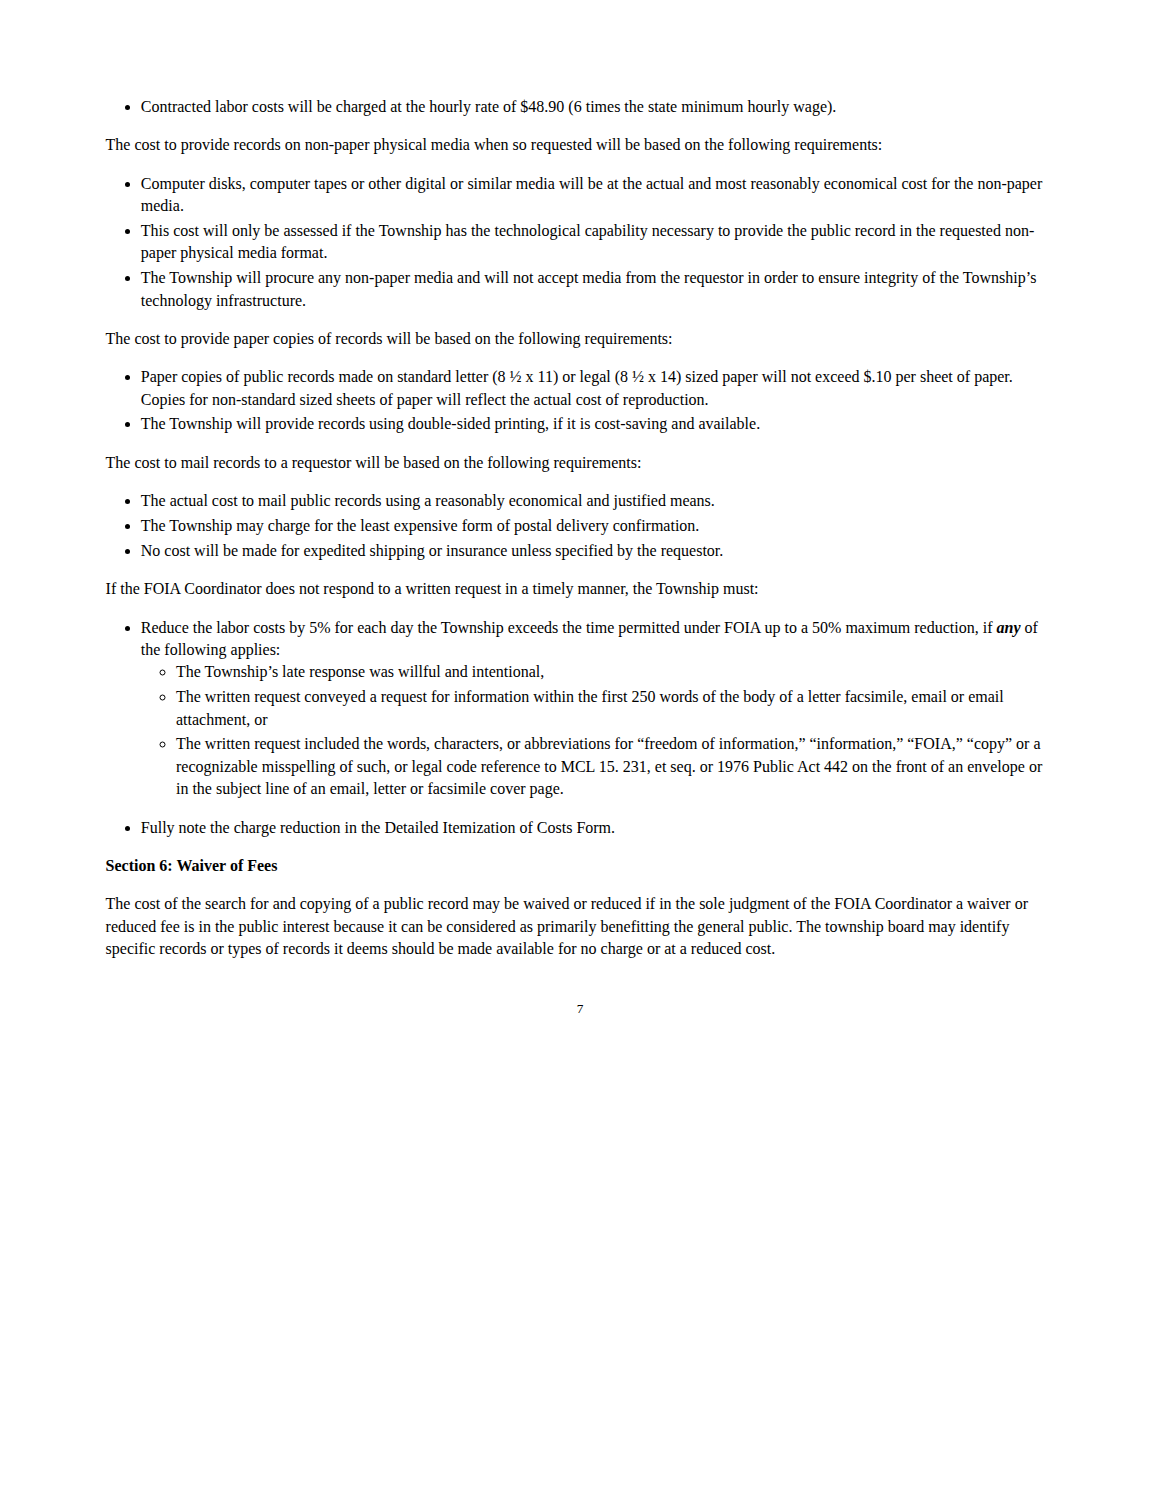Contracted labor costs will be charged at the hourly rate of $48.90 (6 times the state minimum hourly wage).
The cost to provide records on non-paper physical media when so requested will be based on the following requirements:
Computer disks, computer tapes or other digital or similar media will be at the actual and most reasonably economical cost for the non-paper media.
This cost will only be assessed if the Township has the technological capability necessary to provide the public record in the requested non-paper physical media format.
The Township will procure any non-paper media and will not accept media from the requestor in order to ensure integrity of the Township’s technology infrastructure.
The cost to provide paper copies of records will be based on the following requirements:
Paper copies of public records made on standard letter (8 ½ x 11) or legal (8 ½ x 14) sized paper will not exceed $.10 per sheet of paper. Copies for non-standard sized sheets of paper will reflect the actual cost of reproduction.
The Township will provide records using double-sided printing, if it is cost-saving and available.
The cost to mail records to a requestor will be based on the following requirements:
The actual cost to mail public records using a reasonably economical and justified means.
The Township may charge for the least expensive form of postal delivery confirmation.
No cost will be made for expedited shipping or insurance unless specified by the requestor.
If the FOIA Coordinator does not respond to a written request in a timely manner, the Township must:
Reduce the labor costs by 5% for each day the Township exceeds the time permitted under FOIA up to a 50% maximum reduction, if any of the following applies:
The Township’s late response was willful and intentional,
The written request conveyed a request for information within the first 250 words of the body of a letter facsimile, email or email attachment, or
The written request included the words, characters, or abbreviations for “freedom of information,” “information,” “FOIA,” “copy” or a recognizable misspelling of such, or legal code reference to MCL 15. 231, et seq. or 1976 Public Act 442 on the front of an envelope or in the subject line of an email, letter or facsimile cover page.
Fully note the charge reduction in the Detailed Itemization of Costs Form.
Section 6: Waiver of Fees
The cost of the search for and copying of a public record may be waived or reduced if in the sole judgment of the FOIA Coordinator a waiver or reduced fee is in the public interest because it can be considered as primarily benefitting the general public. The township board may identify specific records or types of records it deems should be made available for no charge or at a reduced cost.
7